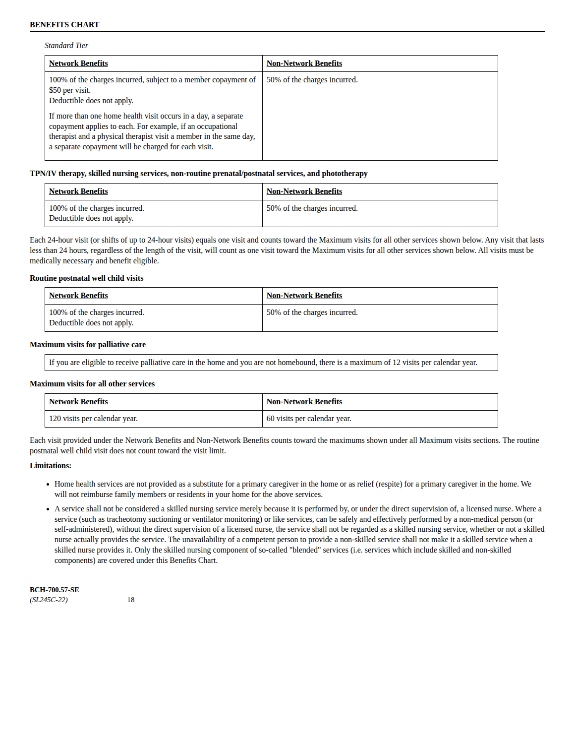BENEFITS CHART
Standard Tier
| Network Benefits | Non-Network Benefits |
| --- | --- |
| 100% of the charges incurred, subject to a member copayment of $50 per visit. Deductible does not apply. If more than one home health visit occurs in a day, a separate copayment applies to each. For example, if an occupational therapist and a physical therapist visit a member in the same day, a separate copayment will be charged for each visit. | 50% of the charges incurred. |
TPN/IV therapy, skilled nursing services, non-routine prenatal/postnatal services, and phototherapy
| Network Benefits | Non-Network Benefits |
| --- | --- |
| 100% of the charges incurred. Deductible does not apply. | 50% of the charges incurred. |
Each 24-hour visit (or shifts of up to 24-hour visits) equals one visit and counts toward the Maximum visits for all other services shown below. Any visit that lasts less than 24 hours, regardless of the length of the visit, will count as one visit toward the Maximum visits for all other services shown below. All visits must be medically necessary and benefit eligible.
Routine postnatal well child visits
| Network Benefits | Non-Network Benefits |
| --- | --- |
| 100% of the charges incurred. Deductible does not apply. | 50% of the charges incurred. |
Maximum visits for palliative care
| If you are eligible to receive palliative care in the home and you are not homebound, there is a maximum of 12 visits per calendar year. |
Maximum visits for all other services
| Network Benefits | Non-Network Benefits |
| --- | --- |
| 120 visits per calendar year. | 60 visits per calendar year. |
Each visit provided under the Network Benefits and Non-Network Benefits counts toward the maximums shown under all Maximum visits sections. The routine postnatal well child visit does not count toward the visit limit.
Limitations:
Home health services are not provided as a substitute for a primary caregiver in the home or as relief (respite) for a primary caregiver in the home. We will not reimburse family members or residents in your home for the above services.
A service shall not be considered a skilled nursing service merely because it is performed by, or under the direct supervision of, a licensed nurse. Where a service (such as tracheotomy suctioning or ventilator monitoring) or like services, can be safely and effectively performed by a non-medical person (or self-administered), without the direct supervision of a licensed nurse, the service shall not be regarded as a skilled nursing service, whether or not a skilled nurse actually provides the service. The unavailability of a competent person to provide a non-skilled service shall not make it a skilled service when a skilled nurse provides it. Only the skilled nursing component of so-called "blended" services (i.e. services which include skilled and non-skilled components) are covered under this Benefits Chart.
BCH-700.57-SE
(SL245C-22)18